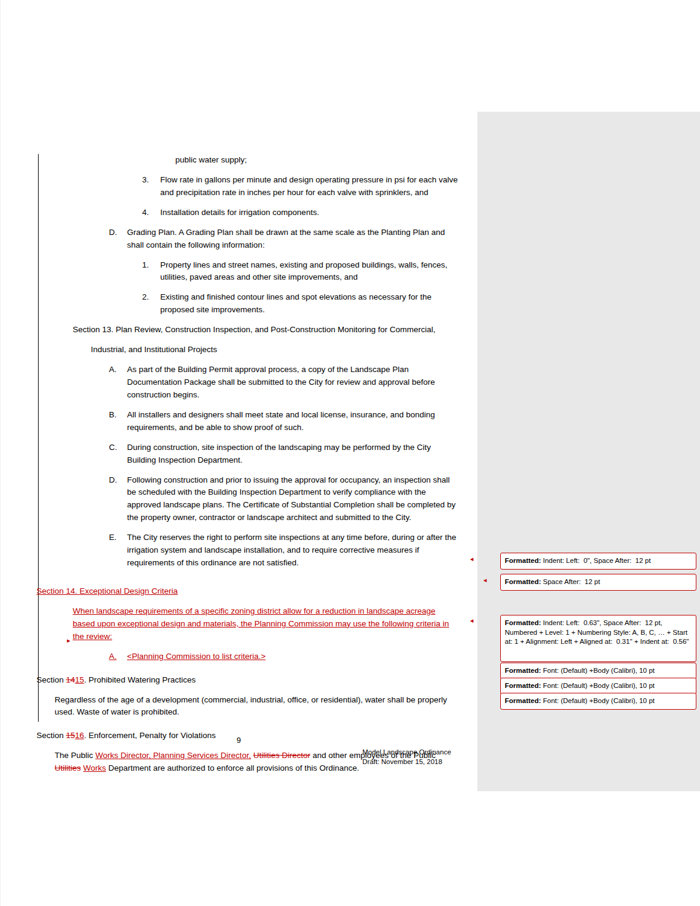public water supply;
3.
Flow rate in gallons per minute and design operating pressure in psi for each valve and precipitation rate in inches per hour for each valve with sprinklers, and
4.
Installation details for irrigation components.
D.
Grading Plan. A Grading Plan shall be drawn at the same scale as the Planting Plan and shall contain the following information:
1.
Property lines and street names, existing and proposed buildings, walls, fences, utilities, paved areas and other site improvements, and
2.
Existing and finished contour lines and spot elevations as necessary for the proposed site improvements.
Section 13. Plan Review, Construction Inspection, and Post-Construction Monitoring for Commercial,
Industrial, and Institutional Projects
A.
As part of the Building Permit approval process, a copy of the Landscape Plan Documentation Package shall be submitted to the City for review and approval before construction begins.
B.
All installers and designers shall meet state and local license, insurance, and bonding requirements, and be able to show proof of such.
C.
During construction, site inspection of the landscaping may be performed by the City Building Inspection Department.
D.
Following construction and prior to issuing the approval for occupancy, an inspection shall be scheduled with the Building Inspection Department to verify compliance with the approved landscape plans. The Certificate of Substantial Completion shall be completed by the property owner, contractor or landscape architect and submitted to the City.
E.
The City reserves the right to perform site inspections at any time before, during or after the irrigation system and landscape installation, and to require corrective measures if requirements of this ordinance are not satisfied.
Section 14. Exceptional Design Criteria
When landscape requirements of a specific zoning district allow for a reduction in landscape acreage based upon exceptional design and materials, the Planning Commission may use the following criteria in the review:
A.
<Planning Commission to list criteria.>
Section 1415. Prohibited Watering Practices
Regardless of the age of a development (commercial, industrial, office, or residential), water shall be properly used. Waste of water is prohibited.
Section 1516. Enforcement, Penalty for Violations
The Public Works Director, Planning Services Director, Utilities Director and other employees of the Public Utilities Works Department are authorized to enforce all provisions of this Ordinance.
◂
◂
◂
▸
Formatted: Indent: Left: 0", Space After: 12 pt
Formatted: Space After: 12 pt
Formatted: Indent: Left: 0.63", Space After: 12 pt, Numbered + Level: 1 + Numbering Style: A, B, C, … + Start at: 1 + Alignment: Left + Aligned at: 0.31" + Indent at: 0.56"
Formatted: Font: (Default) +Body (Calibri), 10 pt
Formatted: Font: (Default) +Body (Calibri), 10 pt
Formatted: Font: (Default) +Body (Calibri), 10 pt
9
Model Landscape Ordinance
Draft: November 15, 2018